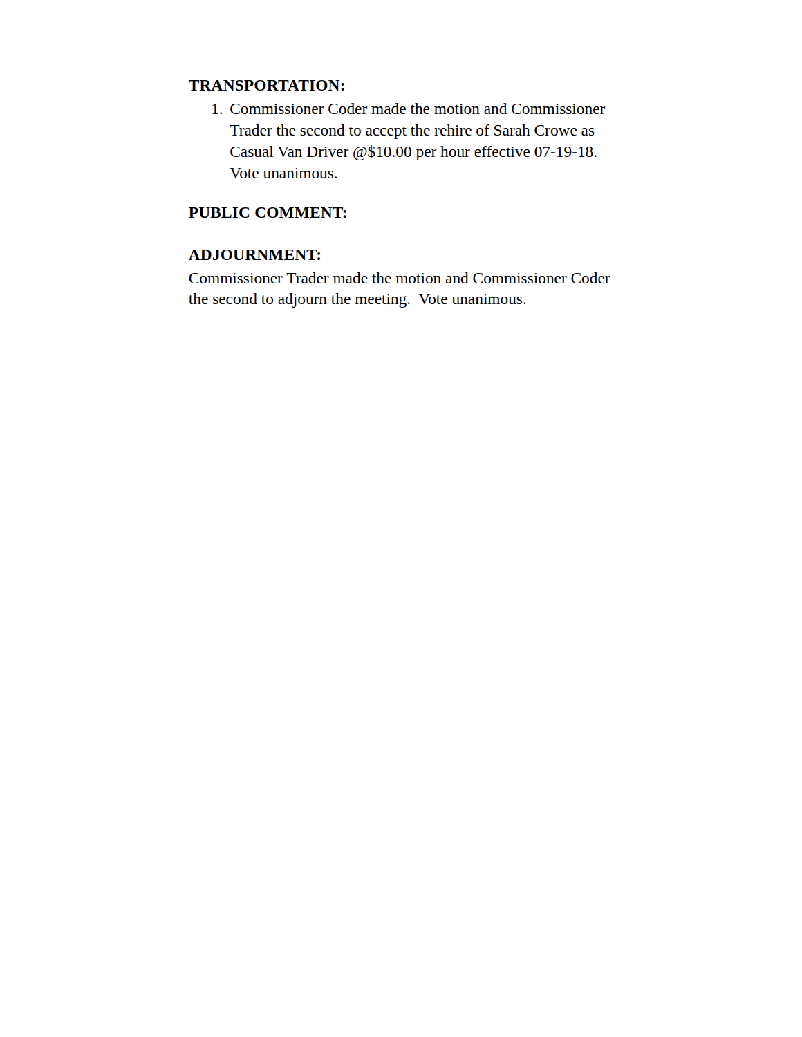TRANSPORTATION:
Commissioner Coder made the motion and Commissioner Trader the second to accept the rehire of Sarah Crowe as Casual Van Driver @$10.00 per hour effective 07-19-18. Vote unanimous.
PUBLIC COMMENT:
ADJOURNMENT:
Commissioner Trader made the motion and Commissioner Coder the second to adjourn the meeting. Vote unanimous.